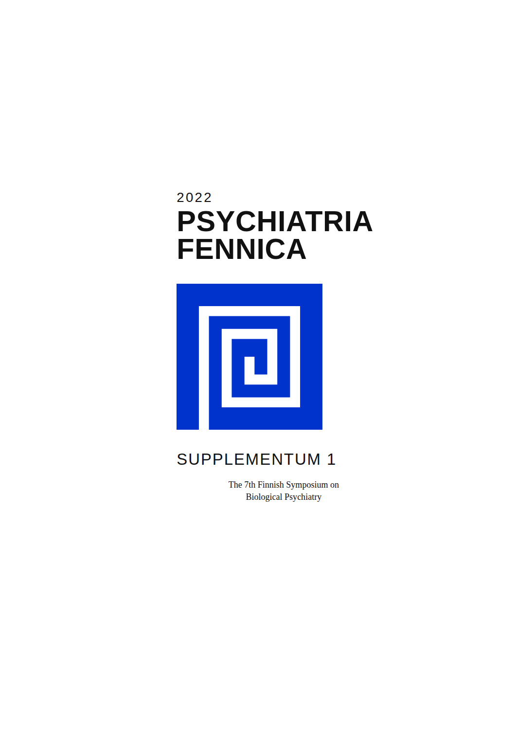2022
Psychiatria Fennica
Supplementum 1
The 7th Finnish Symposium on
Biological Psychiatry